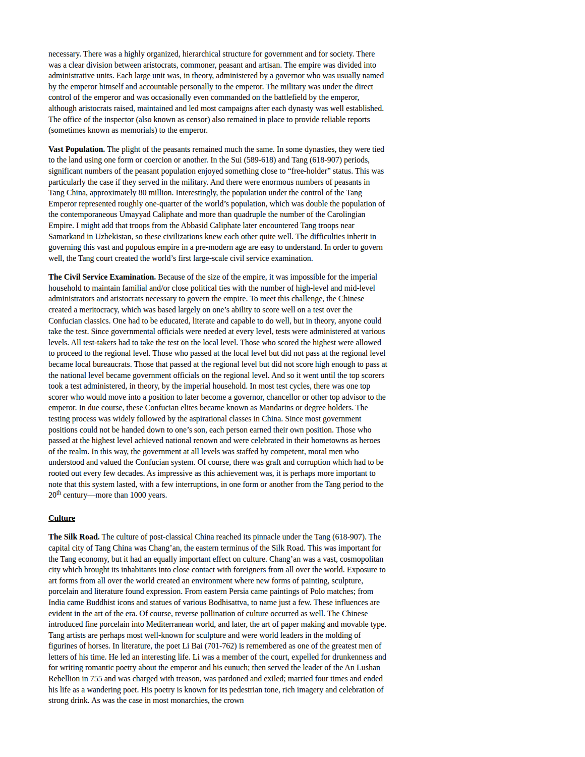necessary. There was a highly organized, hierarchical structure for government and for society. There was a clear division between aristocrats, commoner, peasant and artisan. The empire was divided into administrative units. Each large unit was, in theory, administered by a governor who was usually named by the emperor himself and accountable personally to the emperor. The military was under the direct control of the emperor and was occasionally even commanded on the battlefield by the emperor, although aristocrats raised, maintained and led most campaigns after each dynasty was well established. The office of the inspector (also known as censor) also remained in place to provide reliable reports (sometimes known as memorials) to the emperor.
Vast Population. The plight of the peasants remained much the same. In some dynasties, they were tied to the land using one form or coercion or another. In the Sui (589-618) and Tang (618-907) periods, significant numbers of the peasant population enjoyed something close to “free-holder” status. This was particularly the case if they served in the military. And there were enormous numbers of peasants in Tang China, approximately 80 million. Interestingly, the population under the control of the Tang Emperor represented roughly one-quarter of the world’s population, which was double the population of the contemporaneous Umayyad Caliphate and more than quadruple the number of the Carolingian Empire. I might add that troops from the Abbasid Caliphate later encountered Tang troops near Samarkand in Uzbekistan, so these civilizations knew each other quite well. The difficulties inherit in governing this vast and populous empire in a pre-modern age are easy to understand. In order to govern well, the Tang court created the world’s first large-scale civil service examination.
The Civil Service Examination. Because of the size of the empire, it was impossible for the imperial household to maintain familial and/or close political ties with the number of high-level and mid-level administrators and aristocrats necessary to govern the empire. To meet this challenge, the Chinese created a meritocracy, which was based largely on one’s ability to score well on a test over the Confucian classics. One had to be educated, literate and capable to do well, but in theory, anyone could take the test. Since governmental officials were needed at every level, tests were administered at various levels. All test-takers had to take the test on the local level. Those who scored the highest were allowed to proceed to the regional level. Those who passed at the local level but did not pass at the regional level became local bureaucrats. Those that passed at the regional level but did not score high enough to pass at the national level became government officials on the regional level. And so it went until the top scorers took a test administered, in theory, by the imperial household. In most test cycles, there was one top scorer who would move into a position to later become a governor, chancellor or other top advisor to the emperor. In due course, these Confucian elites became known as Mandarins or degree holders. The testing process was widely followed by the aspirational classes in China. Since most government positions could not be handed down to one’s son, each person earned their own position. Those who passed at the highest level achieved national renown and were celebrated in their hometowns as heroes of the realm. In this way, the government at all levels was staffed by competent, moral men who understood and valued the Confucian system. Of course, there was graft and corruption which had to be rooted out every few decades. As impressive as this achievement was, it is perhaps more important to note that this system lasted, with a few interruptions, in one form or another from the Tang period to the 20th century—more than 1000 years.
Culture
The Silk Road. The culture of post-classical China reached its pinnacle under the Tang (618-907). The capital city of Tang China was Chang’an, the eastern terminus of the Silk Road. This was important for the Tang economy, but it had an equally important effect on culture. Chang’an was a vast, cosmopolitan city which brought its inhabitants into close contact with foreigners from all over the world. Exposure to art forms from all over the world created an environment where new forms of painting, sculpture, porcelain and literature found expression. From eastern Persia came paintings of Polo matches; from India came Buddhist icons and statues of various Bodhisattva, to name just a few. These influences are evident in the art of the era. Of course, reverse pollination of culture occurred as well. The Chinese introduced fine porcelain into Mediterranean world, and later, the art of paper making and movable type. Tang artists are perhaps most well-known for sculpture and were world leaders in the molding of figurines of horses. In literature, the poet Li Bai (701-762) is remembered as one of the greatest men of letters of his time. He led an interesting life. Li was a member of the court, expelled for drunkenness and for writing romantic poetry about the emperor and his eunuch; then served the leader of the An Lushan Rebellion in 755 and was charged with treason, was pardoned and exiled; married four times and ended his life as a wandering poet. His poetry is known for its pedestrian tone, rich imagery and celebration of strong drink. As was the case in most monarchies, the crown